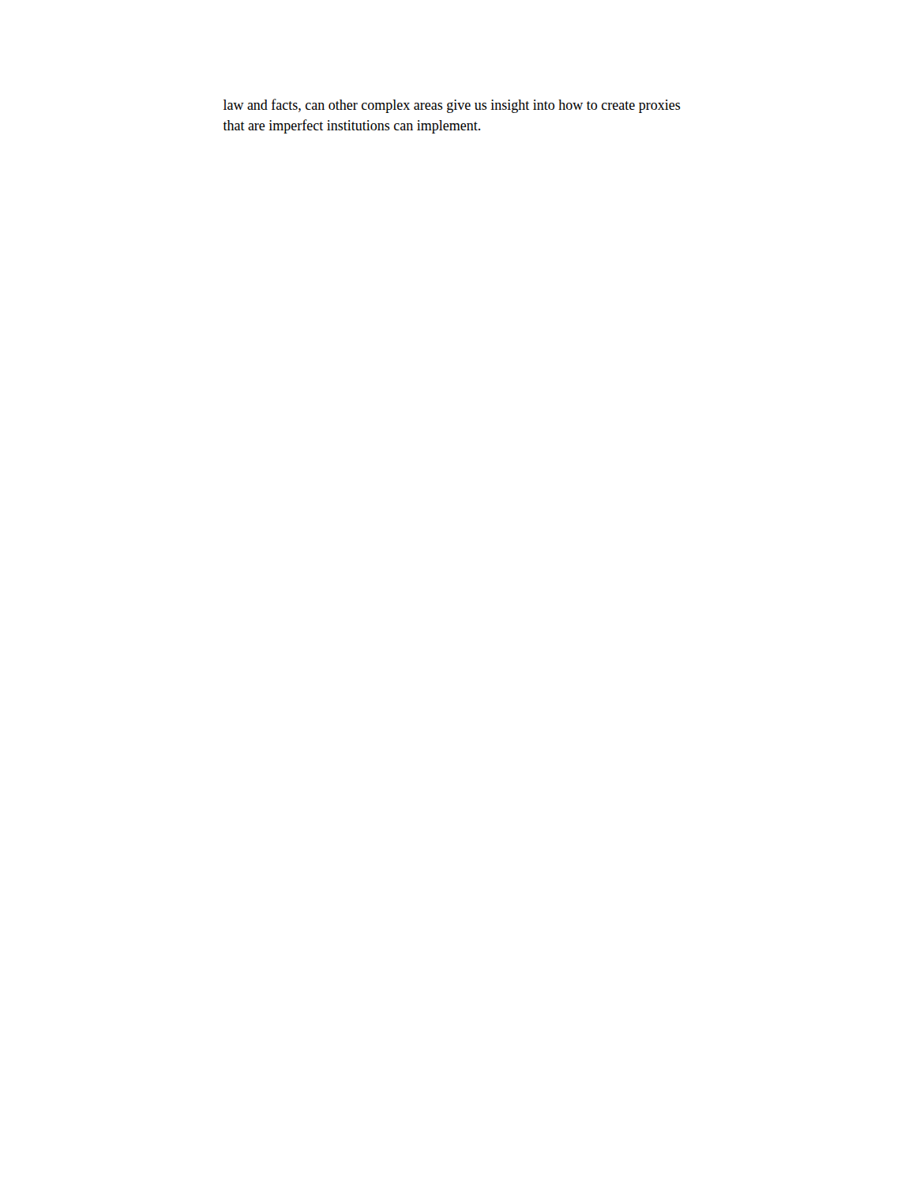law and facts, can other complex areas give us insight into how to create proxies that are imperfect institutions can implement.